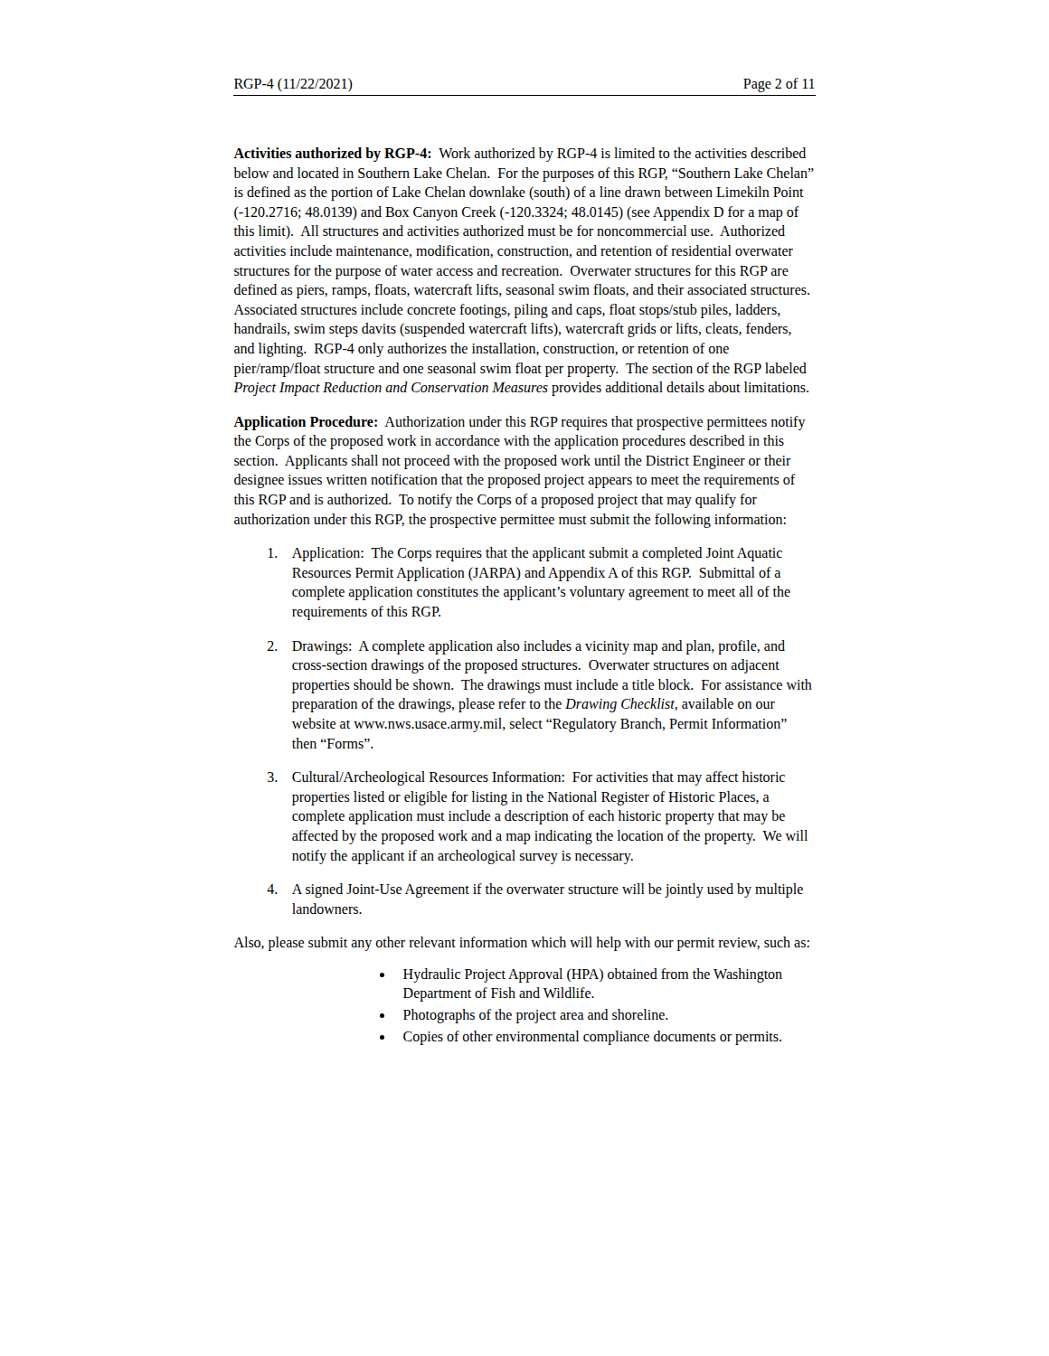RGP-4 (11/22/2021) Page 2 of 11
Activities authorized by RGP-4: Work authorized by RGP-4 is limited to the activities described below and located in Southern Lake Chelan. For the purposes of this RGP, “Southern Lake Chelan” is defined as the portion of Lake Chelan downlake (south) of a line drawn between Limekiln Point (-120.2716; 48.0139) and Box Canyon Creek (-120.3324; 48.0145) (see Appendix D for a map of this limit). All structures and activities authorized must be for noncommercial use. Authorized activities include maintenance, modification, construction, and retention of residential overwater structures for the purpose of water access and recreation. Overwater structures for this RGP are defined as piers, ramps, floats, watercraft lifts, seasonal swim floats, and their associated structures. Associated structures include concrete footings, piling and caps, float stops/stub piles, ladders, handrails, swim steps davits (suspended watercraft lifts), watercraft grids or lifts, cleats, fenders, and lighting. RGP-4 only authorizes the installation, construction, or retention of one pier/ramp/float structure and one seasonal swim float per property. The section of the RGP labeled Project Impact Reduction and Conservation Measures provides additional details about limitations.
Application Procedure: Authorization under this RGP requires that prospective permittees notify the Corps of the proposed work in accordance with the application procedures described in this section. Applicants shall not proceed with the proposed work until the District Engineer or their designee issues written notification that the proposed project appears to meet the requirements of this RGP and is authorized. To notify the Corps of a proposed project that may qualify for authorization under this RGP, the prospective permittee must submit the following information:
Application: The Corps requires that the applicant submit a completed Joint Aquatic Resources Permit Application (JARPA) and Appendix A of this RGP. Submittal of a complete application constitutes the applicant’s voluntary agreement to meet all of the requirements of this RGP.
Drawings: A complete application also includes a vicinity map and plan, profile, and cross-section drawings of the proposed structures. Overwater structures on adjacent properties should be shown. The drawings must include a title block. For assistance with preparation of the drawings, please refer to the Drawing Checklist, available on our website at www.nws.usace.army.mil, select “Regulatory Branch, Permit Information” then “Forms”.
Cultural/Archeological Resources Information: For activities that may affect historic properties listed or eligible for listing in the National Register of Historic Places, a complete application must include a description of each historic property that may be affected by the proposed work and a map indicating the location of the property. We will notify the applicant if an archeological survey is necessary.
A signed Joint-Use Agreement if the overwater structure will be jointly used by multiple landowners.
Also, please submit any other relevant information which will help with our permit review, such as:
Hydraulic Project Approval (HPA) obtained from the Washington Department of Fish and Wildlife.
Photographs of the project area and shoreline.
Copies of other environmental compliance documents or permits.